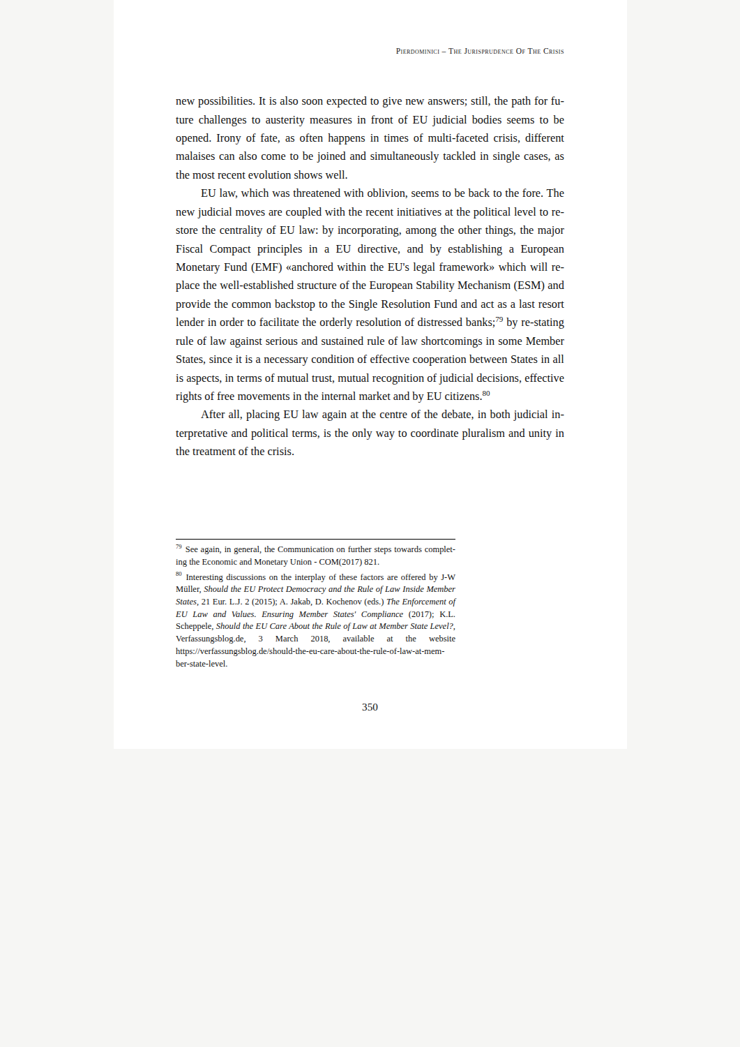Pierdominici – The Jurisprudence Of The Crisis
new possibilities. It is also soon expected to give new answers; still, the path for future challenges to austerity measures in front of EU judicial bodies seems to be opened. Irony of fate, as often happens in times of multi-faceted crisis, different malaises can also come to be joined and simultaneously tackled in single cases, as the most recent evolution shows well.
EU law, which was threatened with oblivion, seems to be back to the fore. The new judicial moves are coupled with the recent initiatives at the political level to restore the centrality of EU law: by incorporating, among the other things, the major Fiscal Compact principles in a EU directive, and by establishing a European Monetary Fund (EMF) «anchored within the EU's legal framework» which will replace the well-established structure of the European Stability Mechanism (ESM) and provide the common backstop to the Single Resolution Fund and act as a last resort lender in order to facilitate the orderly resolution of distressed banks;79 by re-stating rule of law against serious and sustained rule of law shortcomings in some Member States, since it is a necessary condition of effective cooperation between States in all is aspects, in terms of mutual trust, mutual recognition of judicial decisions, effective rights of free movements in the internal market and by EU citizens.80
After all, placing EU law again at the centre of the debate, in both judicial interpretative and political terms, is the only way to coordinate pluralism and unity in the treatment of the crisis.
79 See again, in general, the Communication on further steps towards completing the Economic and Monetary Union - COM(2017) 821.
80 Interesting discussions on the interplay of these factors are offered by J-W Müller, Should the EU Protect Democracy and the Rule of Law Inside Member States, 21 Eur. L.J. 2 (2015); A. Jakab, D. Kochenov (eds.) The Enforcement of EU Law and Values. Ensuring Member States' Compliance (2017); K.L. Scheppele, Should the EU Care About the Rule of Law at Member State Level?, Verfassungsblog.de, 3 March 2018, available at the website https://verfassungsblog.de/should-the-eu-care-about-the-rule-of-law-at-member-state-level.
350